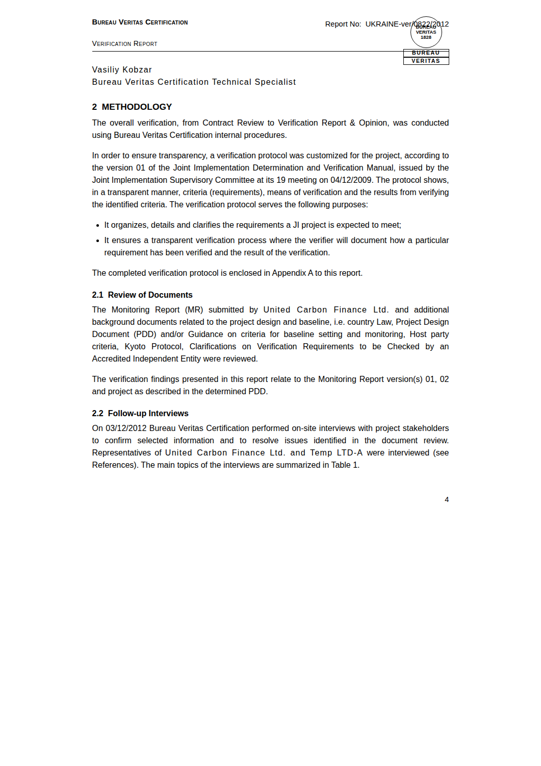Bureau Veritas Certification
Report No: UKRAINE-ver/0822/2012
Verification Report
BUREAU
VERITAS
1828
BUREAU
VERITAS
Vasiliy Kobzar
Bureau Veritas Certification Technical Specialist
2 METHODOLOGY
The overall verification, from Contract Review to Verification Report & Opinion, was conducted using Bureau Veritas Certification internal procedures.
In order to ensure transparency, a verification protocol was customized for the project, according to the version 01 of the Joint Implementation Determination and Verification Manual, issued by the Joint Implementation Supervisory Committee at its 19 meeting on 04/12/2009. The protocol shows, in a transparent manner, criteria (requirements), means of verification and the results from verifying the identified criteria. The verification protocol serves the following purposes:
It organizes, details and clarifies the requirements a JI project is expected to meet;
It ensures a transparent verification process where the verifier will document how a particular requirement has been verified and the result of the verification.
The completed verification protocol is enclosed in Appendix A to this report.
2.1 Review of Documents
The Monitoring Report (MR) submitted by United Carbon Finance Ltd. and additional background documents related to the project design and baseline, i.e. country Law, Project Design Document (PDD) and/or Guidance on criteria for baseline setting and monitoring, Host party criteria, Kyoto Protocol, Clarifications on Verification Requirements to be Checked by an Accredited Independent Entity were reviewed.
The verification findings presented in this report relate to the Monitoring Report version(s) 01, 02 and project as described in the determined PDD.
2.2 Follow-up Interviews
On 03/12/2012 Bureau Veritas Certification performed on-site interviews with project stakeholders to confirm selected information and to resolve issues identified in the document review. Representatives of United Carbon Finance Ltd. and Temp LTD-A were interviewed (see References). The main topics of the interviews are summarized in Table 1.
4